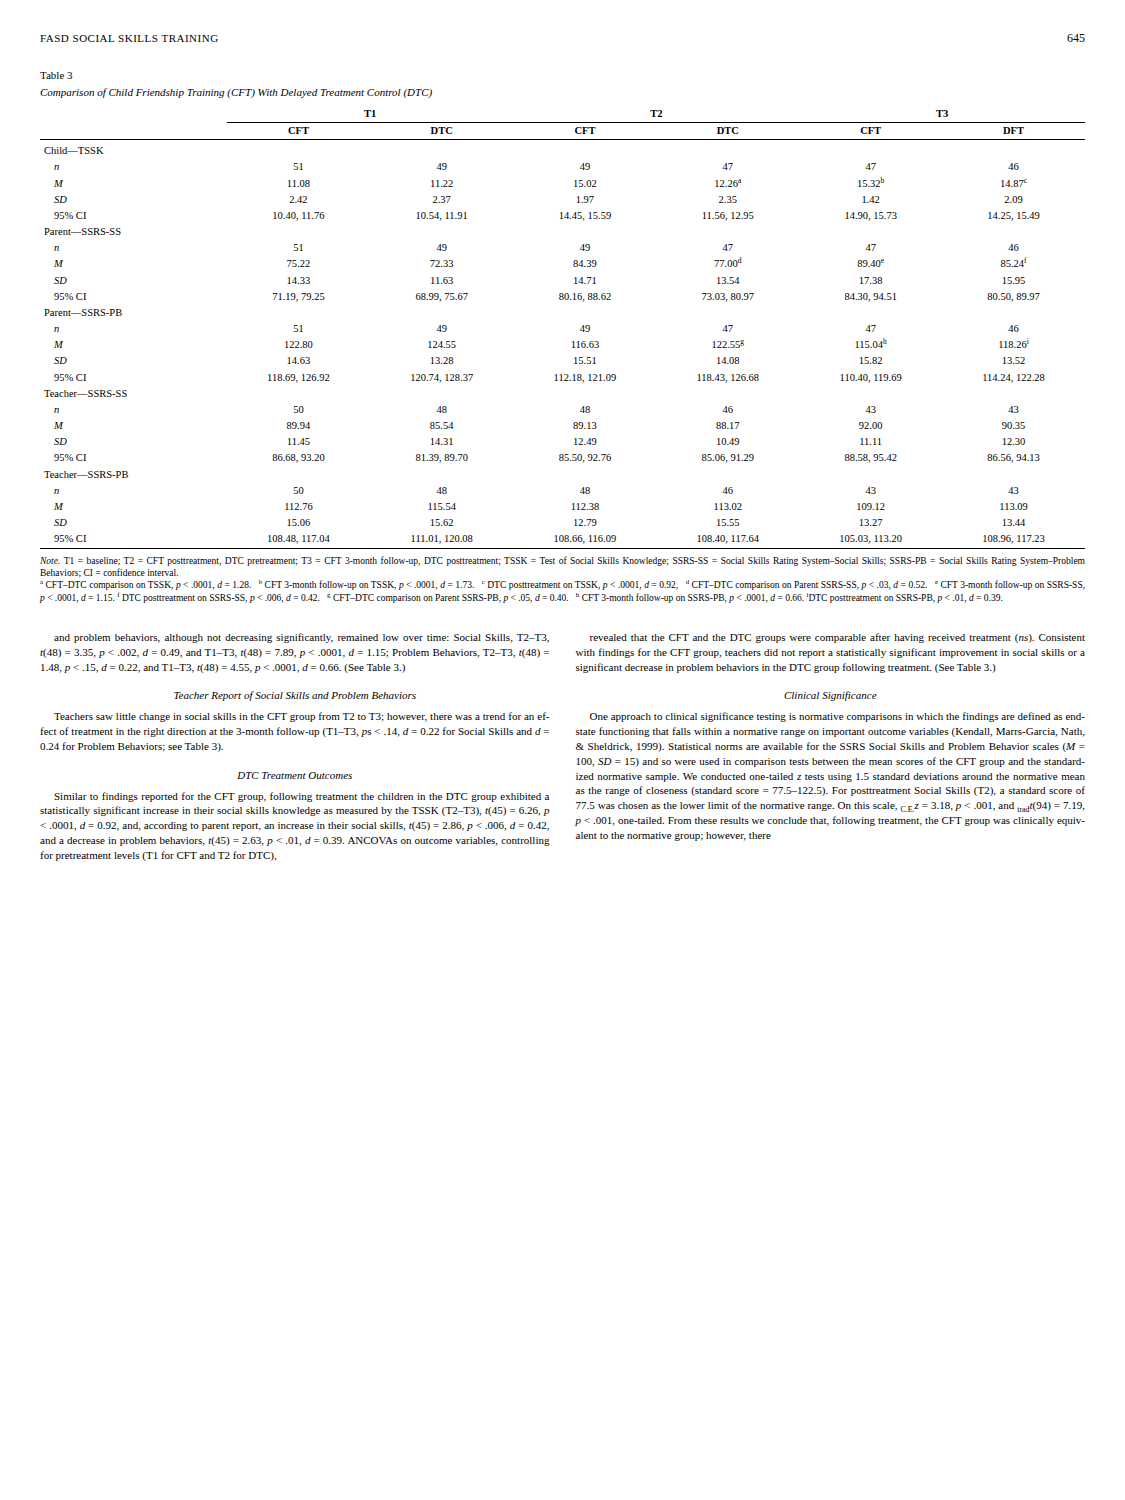FASD SOCIAL SKILLS TRAINING 645
Table 3
Comparison of Child Friendship Training (CFT) With Delayed Treatment Control (DTC)
| | T1 | T2 | T3 |
| --- | --- | --- | --- |
| CFT | DTC | CFT | DTC | CFT | DFT |
| Child—TSSK | |
| n | 51 | 49 | 49 | 47 | 47 | 46 |
| M | 11.08 | 11.22 | 15.02 | 12.26 a | 15.32 b | 14.87 c |
| SD | 2.42 | 2.37 | 1.97 | 2.35 | 1.42 | 2.09 |
| 95% CI | 10.40, 11.76 | 10.54, 11.91 | 14.45, 15.59 | 11.56, 12.95 | 14.90, 15.73 | 14.25, 15.49 |
| Parent—SSRS-SS | |
| n | 51 | 49 | 49 | 47 | 47 | 46 |
| M | 75.22 | 72.33 | 84.39 | 77.00 d | 89.40 e | 85.24 f |
| SD | 14.33 | 11.63 | 14.71 | 13.54 | 17.38 | 15.95 |
| 95% CI | 71.19, 79.25 | 68.99, 75.67 | 80.16, 88.62 | 73.03, 80.97 | 84.30, 94.51 | 80.50, 89.97 |
| Parent—SSRS-PB | |
| n | 51 | 49 | 49 | 47 | 47 | 46 |
| M | 122.80 | 124.55 | 116.63 | 122.55 g | 115.04 h | 118.26 i |
| SD | 14.63 | 13.28 | 15.51 | 14.08 | 15.82 | 13.52 |
| 95% CI | 118.69, 126.92 | 120.74, 128.37 | 112.18, 121.09 | 118.43, 126.68 | 110.40, 119.69 | 114.24, 122.28 |
| Teacher—SSRS-SS | |
| n | 50 | 48 | 48 | 46 | 43 | 43 |
| M | 89.94 | 85.54 | 89.13 | 88.17 | 92.00 | 90.35 |
| SD | 11.45 | 14.31 | 12.49 | 10.49 | 11.11 | 12.30 |
| 95% CI | 86.68, 93.20 | 81.39, 89.70 | 85.50, 92.76 | 85.06, 91.29 | 88.58, 95.42 | 86.56, 94.13 |
| Teacher—SSRS-PB | |
| n | 50 | 48 | 48 | 46 | 43 | 43 |
| M | 112.76 | 115.54 | 112.38 | 113.02 | 109.12 | 113.09 |
| SD | 15.06 | 15.62 | 12.79 | 15.55 | 13.27 | 13.44 |
| 95% CI | 108.48, 117.04 | 111.01, 120.08 | 108.66, 116.09 | 108.40, 117.64 | 105.03, 113.20 | 108.96, 117.23 |
Note. T1 = baseline; T2 = CFT posttreatment, DTC pretreatment; T3 = CFT 3-month follow-up, DTC posttreatment; TSSK = Test of Social Skills Knowledge; SSRS-SS = Social Skills Rating System–Social Skills; SSRS-PB = Social Skills Rating System–Problem Behaviors; CI = confidence interval.
a CFT–DTC comparison on TSSK, p < .0001, d = 1.28. b CFT 3-month follow-up on TSSK, p < .0001, d = 1.73. c DTC posttreatment on TSSK, p < .0001, d = 0.92, d CFT–DTC comparison on Parent SSRS-SS, p < .03, d = 0.52. e CFT 3-month follow-up on SSRS-SS, p < .0001, d = 1.15. f DTC posttreatment on SSRS-SS, p < .006, d = 0.42. g CFT–DTC comparison on Parent SSRS-PB, p < .05, d = 0.40. h CFT 3-month follow-up on SSRS-PB, p < .0001, d = 0.66. iDTC posttreatment on SSRS-PB, p < .01, d = 0.39.
and problem behaviors, although not decreasing significantly, remained low over time: Social Skills, T2–T3, t(48) = 3.35, p < .002, d = 0.49, and T1–T3, t(48) = 7.89, p < .0001, d = 1.15; Problem Behaviors, T2–T3, t(48) = 1.48, p < .15, d = 0.22, and T1–T3, t(48) = 4.55, p < .0001, d = 0.66. (See Table 3.)
Teacher Report of Social Skills and Problem Behaviors
Teachers saw little change in social skills in the CFT group from T2 to T3; however, there was a trend for an effect of treatment in the right direction at the 3-month follow-up (T1–T3, ps < .14, d = 0.22 for Social Skills and d = 0.24 for Problem Behaviors; see Table 3).
DTC Treatment Outcomes
Similar to findings reported for the CFT group, following treatment the children in the DTC group exhibited a statistically significant increase in their social skills knowledge as measured by the TSSK (T2–T3), t(45) = 6.26, p < .0001, d = 0.92, and, according to parent report, an increase in their social skills, t(45) = 2.86, p < .006, d = 0.42, and a decrease in problem behaviors, t(45) = 2.63, p < .01, d = 0.39. ANCOVAs on outcome variables, controlling for pretreatment levels (T1 for CFT and T2 for DTC),
revealed that the CFT and the DTC groups were comparable after having received treatment (ns). Consistent with findings for the CFT group, teachers did not report a statistically significant improvement in social skills or a significant decrease in problem behaviors in the DTC group following treatment. (See Table 3.)
Clinical Significance
One approach to clinical significance testing is normative comparisons in which the findings are defined as end-state functioning that falls within a normative range on important outcome variables (Kendall, Marrs-Garcia, Nath, & Sheldrick, 1999). Statistical norms are available for the SSRS Social Skills and Problem Behavior scales (M = 100, SD = 15) and so were used in comparison tests between the mean scores of the CFT group and the standardized normative sample. We conducted one-tailed z tests using 1.5 standard deviations around the normative mean as the range of closeness (standard score = 77.5–122.5). For posttreatment Social Skills (T2), a standard score of 77.5 was chosen as the lower limit of the normative range. On this scale, C.E. z = 3.18, p < .001, and trad t(94) = 7.19, p < .001, one-tailed. From these results we conclude that, following treatment, the CFT group was clinically equivalent to the normative group; however, there